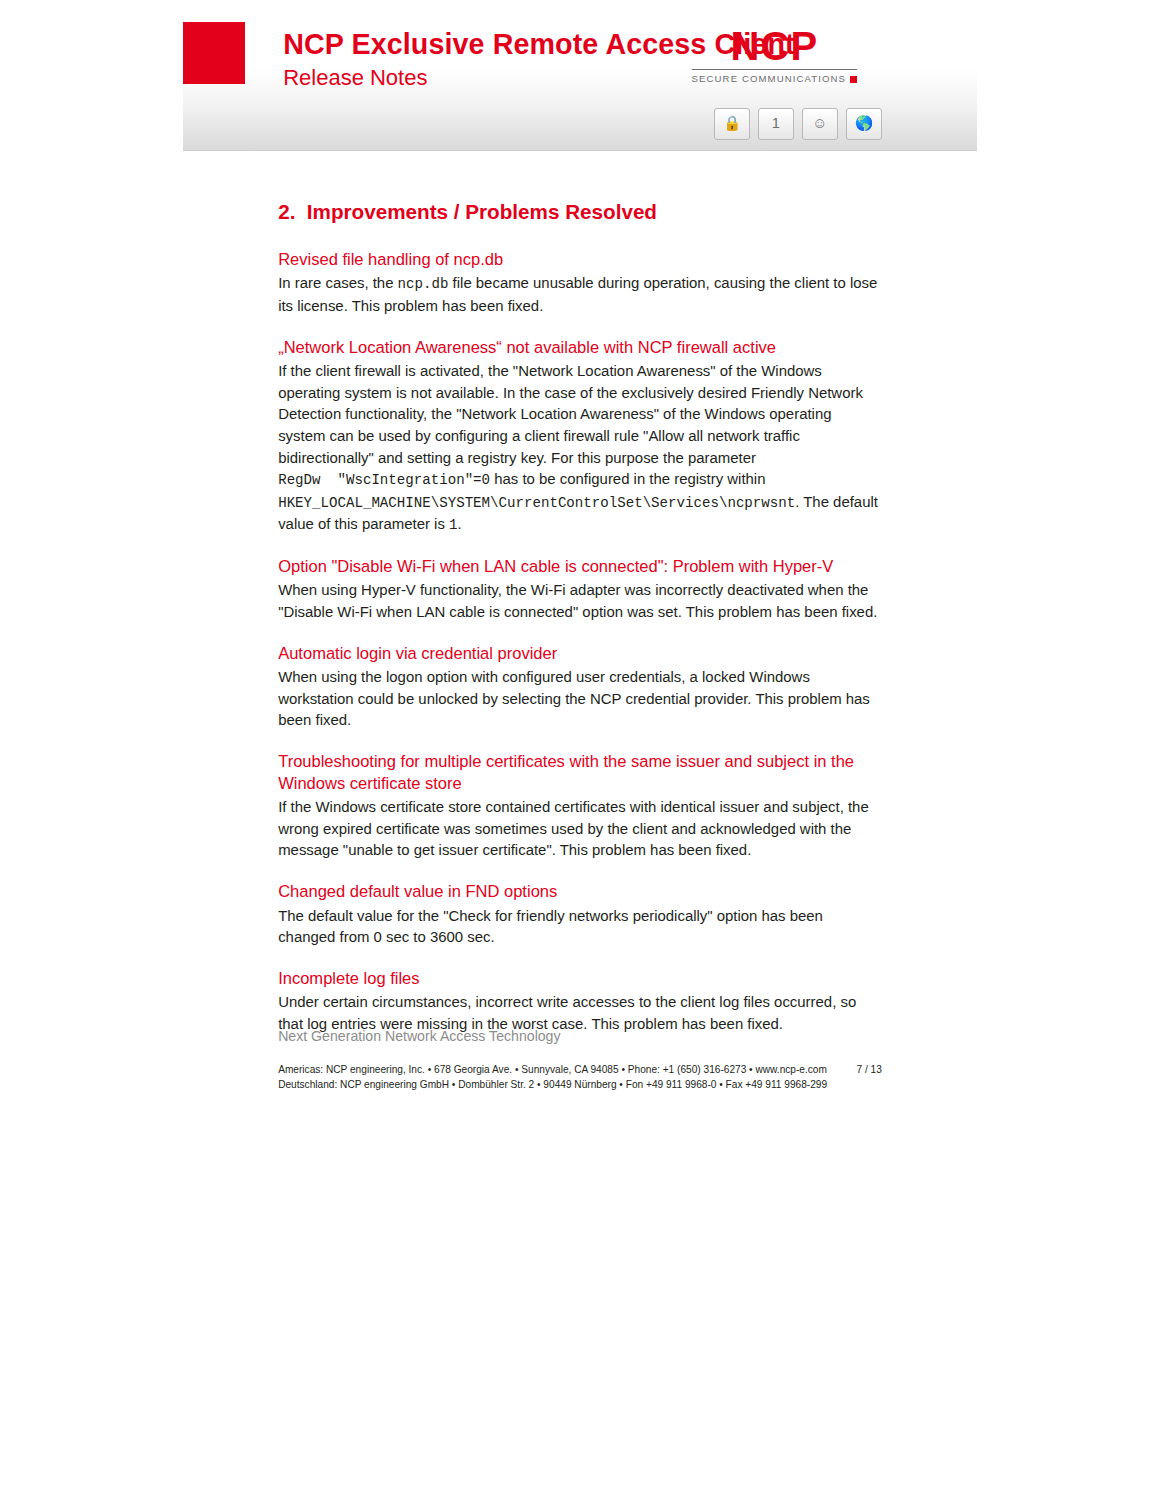NCP Exclusive Remote Access Client
Release Notes
NCP
SECURE COMMUNICATIONS
🔒
1
☺
🌎
2. Improvements / Problems Resolved
Revised file handling of ncp.db
In rare cases, the ncp.db file became unusable during operation, causing the client to lose its license. This problem has been fixed.
„Network Location Awareness“ not available with NCP firewall active
If the client firewall is activated, the "Network Location Awareness" of the Windows operating system is not available. In the case of the exclusively desired Friendly Network Detection functionality, the "Network Location Awareness" of the Windows operating system can be used by configuring a client firewall rule "Allow all network traffic bidirectionally" and setting a registry key. For this purpose the parameter RegDw "WscIntegration"=0 has to be configured in the registry within HKEY_LOCAL_MACHINE\SYSTEM\CurrentControlSet\Services\ncprwsnt. The default value of this parameter is 1.
Option "Disable Wi-Fi when LAN cable is connected": Problem with Hyper-V
When using Hyper-V functionality, the Wi-Fi adapter was incorrectly deactivated when the "Disable Wi-Fi when LAN cable is connected" option was set. This problem has been fixed.
Automatic login via credential provider
When using the logon option with configured user credentials, a locked Windows workstation could be unlocked by selecting the NCP credential provider. This problem has been fixed.
Troubleshooting for multiple certificates with the same issuer and subject in the Windows certificate store
If the Windows certificate store contained certificates with identical issuer and subject, the wrong expired certificate was sometimes used by the client and acknowledged with the message "unable to get issuer certificate". This problem has been fixed.
Changed default value in FND options
The default value for the "Check for friendly networks periodically" option has been changed from 0 sec to 3600 sec.
Incomplete log files
Under certain circumstances, incorrect write accesses to the client log files occurred, so that log entries were missing in the worst case. This problem has been fixed.
Next Generation Network Access Technology
7 / 13
Americas: NCP engineering, Inc. • 678 Georgia Ave. • Sunnyvale, CA 94085 • Phone: +1 (650) 316-6273 • www.ncp-e.com
Deutschland: NCP engineering GmbH • Dombühler Str. 2 • 90449 Nürnberg • Fon +49 911 9968-0 • Fax +49 911 9968-299